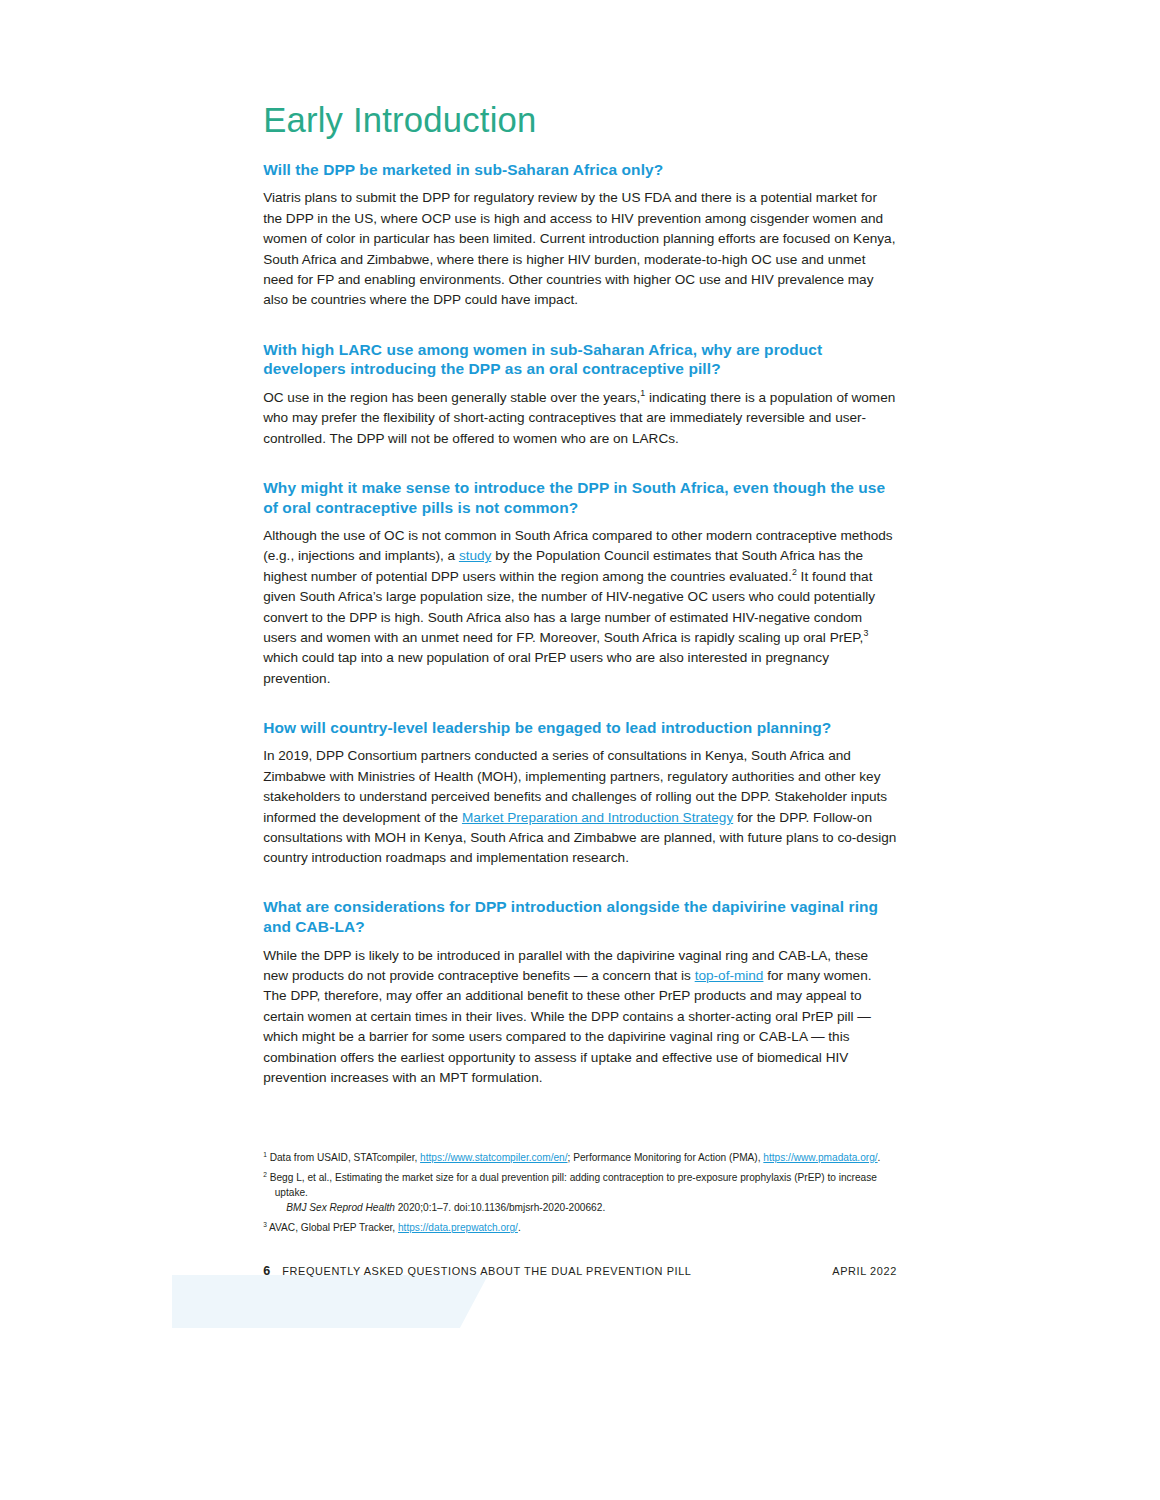Early Introduction
Will the DPP be marketed in sub-Saharan Africa only?
Viatris plans to submit the DPP for regulatory review by the US FDA and there is a potential market for the DPP in the US, where OCP use is high and access to HIV prevention among cisgender women and women of color in particular has been limited. Current introduction planning efforts are focused on Kenya, South Africa and Zimbabwe, where there is higher HIV burden, moderate-to-high OC use and unmet need for FP and enabling environments. Other countries with higher OC use and HIV prevalence may also be countries where the DPP could have impact.
With high LARC use among women in sub-Saharan Africa, why are product developers introducing the DPP as an oral contraceptive pill?
OC use in the region has been generally stable over the years,1 indicating there is a population of women who may prefer the flexibility of short-acting contraceptives that are immediately reversible and user-controlled. The DPP will not be offered to women who are on LARCs.
Why might it make sense to introduce the DPP in South Africa, even though the use of oral contraceptive pills is not common?
Although the use of OC is not common in South Africa compared to other modern contraceptive methods (e.g., injections and implants), a study by the Population Council estimates that South Africa has the highest number of potential DPP users within the region among the countries evaluated.2 It found that given South Africa’s large population size, the number of HIV-negative OC users who could potentially convert to the DPP is high. South Africa also has a large number of estimated HIV-negative condom users and women with an unmet need for FP. Moreover, South Africa is rapidly scaling up oral PrEP,3 which could tap into a new population of oral PrEP users who are also interested in pregnancy prevention.
How will country-level leadership be engaged to lead introduction planning?
In 2019, DPP Consortium partners conducted a series of consultations in Kenya, South Africa and Zimbabwe with Ministries of Health (MOH), implementing partners, regulatory authorities and other key stakeholders to understand perceived benefits and challenges of rolling out the DPP. Stakeholder inputs informed the development of the Market Preparation and Introduction Strategy for the DPP. Follow-on consultations with MOH in Kenya, South Africa and Zimbabwe are planned, with future plans to co-design country introduction roadmaps and implementation research.
What are considerations for DPP introduction alongside the dapivirine vaginal ring and CAB-LA?
While the DPP is likely to be introduced in parallel with the dapivirine vaginal ring and CAB-LA, these new products do not provide contraceptive benefits — a concern that is top-of-mind for many women. The DPP, therefore, may offer an additional benefit to these other PrEP products and may appeal to certain women at certain times in their lives. While the DPP contains a shorter-acting oral PrEP pill — which might be a barrier for some users compared to the dapivirine vaginal ring or CAB-LA — this combination offers the earliest opportunity to assess if uptake and effective use of biomedical HIV prevention increases with an MPT formulation.
1 Data from USAID, STATcompiler, https://www.statcompiler.com/en/; Performance Monitoring for Action (PMA), https://www.pmadata.org/.
2 Begg L, et al., Estimating the market size for a dual prevention pill: adding contraception to pre-exposure prophylaxis (PrEP) to increase uptake. BMJ Sex Reprod Health 2020;0:1–7. doi:10.1136/bmjsrh-2020-200662.
3 AVAC, Global PrEP Tracker, https://data.prepwatch.org/.
6 Frequently Asked Questions About the Dual Prevention Pill
April 2022